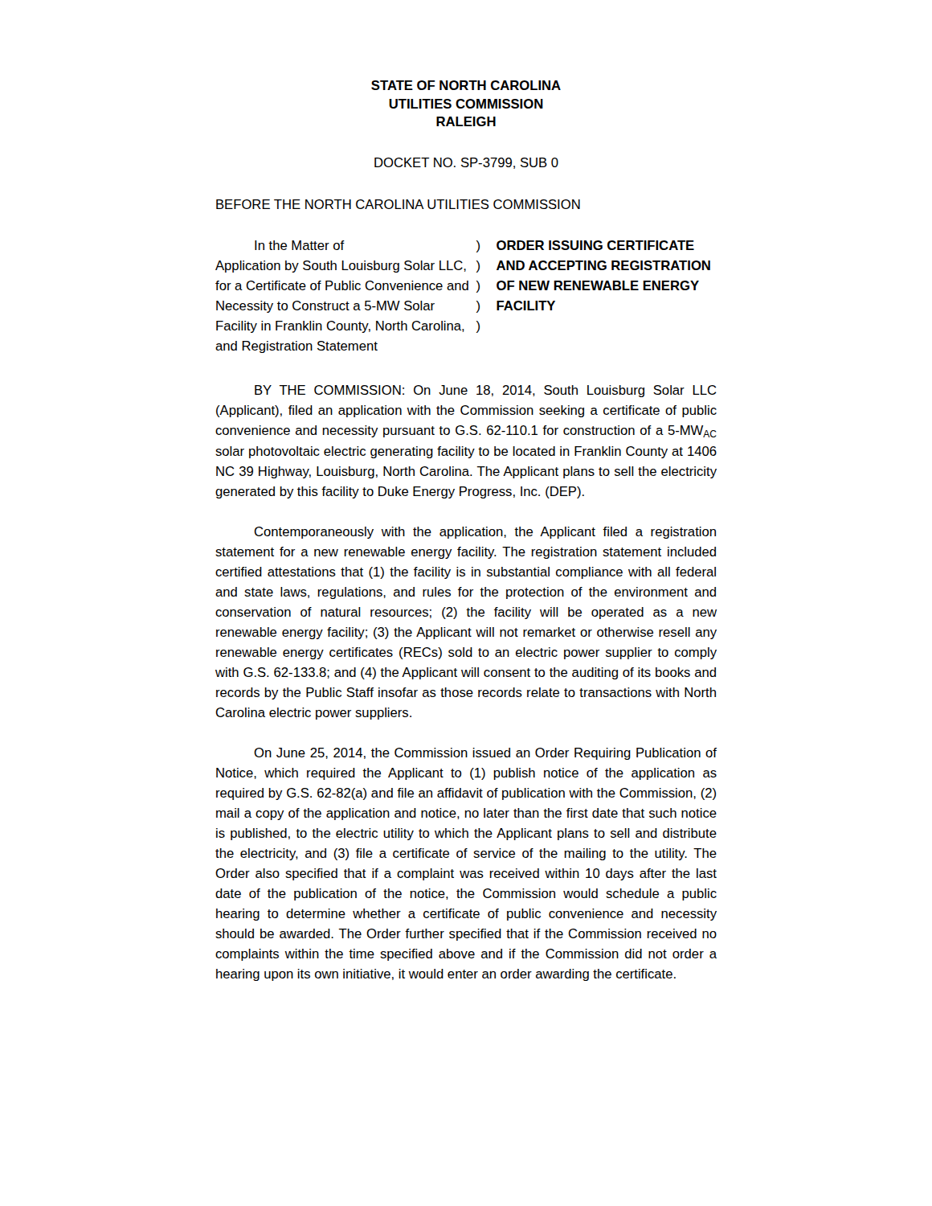STATE OF NORTH CAROLINA
UTILITIES COMMISSION
RALEIGH
DOCKET NO. SP-3799, SUB 0
BEFORE THE NORTH CAROLINA UTILITIES COMMISSION
| In the Matter of Application by South Louisburg Solar LLC, for a Certificate of Public Convenience and Necessity to Construct a 5-MW Solar Facility in Franklin County, North Carolina, and Registration Statement | ) ) ) ) ) | ORDER ISSUING CERTIFICATE AND ACCEPTING REGISTRATION OF NEW RENEWABLE ENERGY FACILITY |
BY THE COMMISSION: On June 18, 2014, South Louisburg Solar LLC (Applicant), filed an application with the Commission seeking a certificate of public convenience and necessity pursuant to G.S. 62-110.1 for construction of a 5-MWAC solar photovoltaic electric generating facility to be located in Franklin County at 1406 NC 39 Highway, Louisburg, North Carolina. The Applicant plans to sell the electricity generated by this facility to Duke Energy Progress, Inc. (DEP).
Contemporaneously with the application, the Applicant filed a registration statement for a new renewable energy facility. The registration statement included certified attestations that (1) the facility is in substantial compliance with all federal and state laws, regulations, and rules for the protection of the environment and conservation of natural resources; (2) the facility will be operated as a new renewable energy facility; (3) the Applicant will not remarket or otherwise resell any renewable energy certificates (RECs) sold to an electric power supplier to comply with G.S. 62-133.8; and (4) the Applicant will consent to the auditing of its books and records by the Public Staff insofar as those records relate to transactions with North Carolina electric power suppliers.
On June 25, 2014, the Commission issued an Order Requiring Publication of Notice, which required the Applicant to (1) publish notice of the application as required by G.S. 62-82(a) and file an affidavit of publication with the Commission, (2) mail a copy of the application and notice, no later than the first date that such notice is published, to the electric utility to which the Applicant plans to sell and distribute the electricity, and (3) file a certificate of service of the mailing to the utility. The Order also specified that if a complaint was received within 10 days after the last date of the publication of the notice, the Commission would schedule a public hearing to determine whether a certificate of public convenience and necessity should be awarded. The Order further specified that if the Commission received no complaints within the time specified above and if the Commission did not order a hearing upon its own initiative, it would enter an order awarding the certificate.